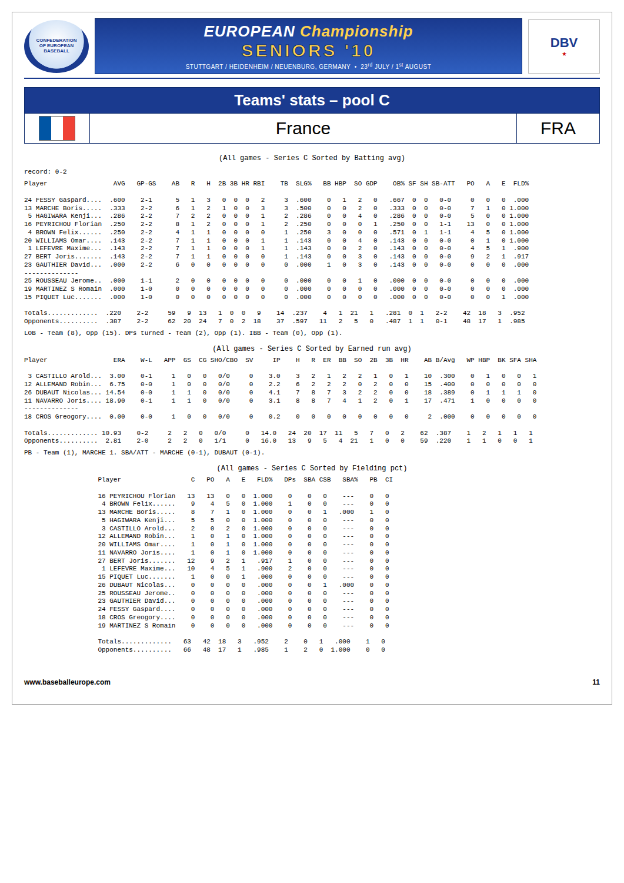CONFEDERATION
OF EUROPEAN
BASEBALL
EUROPEAN Championship
SENIORS '10
STUTTGART / HEIDENHEIM / NEUENBURG, GERMANY • 23rd JULY / 1st AUGUST
DBV
★
Teams' stats – pool C
France
FRA
(All games - Series C Sorted by Batting avg)
record: 0-2
Player                 AVG   GP-GS    AB   R   H  2B 3B HR RBI    TB  SLG%   BB HBP  SO GDP    OB% SF SH SB-ATT   PO   A   E  FLD%

24 FESSY Gaspard....  .600    2-1      5   1   3   0  0  0   2     3  .600    0   1   2   0   .667  0  0   0-0     0   0   0  .000
13 MARCHE Boris.....  .333    2-2      6   1   2   1  0  0   3     3  .500    0   0   2   0   .333  0  0   0-0     7   1   0 1.000
 5 HAGIWARA Kenji...  .286    2-2      7   2   2   0  0  0   1     2  .286    0   0   4   0   .286  0  0   0-0     5   0   0 1.000
16 PEYRICHOU Florian  .250    2-2      8   1   2   0  0  0   1     2  .250    0   0   0   1   .250  0  0   1-1    13   0   0 1.000
 4 BROWN Felix......  .250    2-2      4   1   1   0  0  0   0     1  .250    3   0   0   0   .571  0  1   1-1     4   5   0 1.000
20 WILLIAMS Omar....  .143    2-2      7   1   1   0  0  0   1     1  .143    0   0   4   0   .143  0  0   0-0     0   1   0 1.000
 1 LEFEVRE Maxime...  .143    2-2      7   1   1   0  0  0   1     1  .143    0   0   2   0   .143  0  0   0-0     4   5   1  .900
27 BERT Joris.......  .143    2-2      7   1   1   0  0  0   0     1  .143    0   0   3   0   .143  0  0   0-0     9   2   1  .917
23 GAUTHIER David...  .000    2-2      6   0   0   0  0  0   0     0  .000    1   0   3   0   .143  0  0   0-0     0   0   0  .000
--------------
25 ROUSSEAU Jerome..  .000    1-1      2   0   0   0  0  0   0     0  .000    0   0   1   0   .000  0  0   0-0     0   0   0  .000
19 MARTINEZ S Romain  .000    1-0      0   0   0   0  0  0   0     0  .000    0   0   0   0   .000  0  0   0-0     0   0   0  .000
15 PIQUET Luc.......  .000    1-0      0   0   0   0  0  0   0     0  .000    0   0   0   0   .000  0  0   0-0     0   0   1  .000

Totals.............  .220    2-2     59   9  13   1  0  0   9    14  .237    4   1  21   1   .281  0  1   2-2    42  18   3  .952
Opponents..........  .387    2-2     62  20  24   7  0  2  18    37  .597   11   2   5   0   .487  1  1   0-1    48  17   1  .985
LOB - Team (8), Opp (15). DPs turned - Team (2), Opp (1). IBB - Team (0), Opp (1).
(All games - Series C Sorted by Earned run avg)
Player                 ERA    W-L   APP  GS  CG SHO/CBO  SV     IP    H   R  ER  BB  SO  2B  3B  HR    AB B/Avg   WP HBP  BK SFA SHA

 3 CASTILLO Arold...  3.00    0-1     1   0   0   0/0     0    3.0    3   2   1   2   2   1   0   1    10  .300    0   1   0   0   1
12 ALLEMAND Robin...  6.75    0-0     1   0   0   0/0     0    2.2    6   2   2   2   0   2   0   0    15  .400    0   0   0   0   0
26 DUBAUT Nicolas... 14.54    0-0     1   1   0   0/0     0    4.1    7   8   7   3   2   2   0   0    18  .389    0   1   1   1   0
11 NAVARRO Joris.... 18.90    0-1     1   1   0   0/0     0    3.1    8   8   7   4   1   2   0   1    17  .471    1   0   0   0   0
--------------
18 CROS Greogory....  0.00    0-0     1   0   0   0/0     0    0.2    0   0   0   0   0   0   0   0     2  .000    0   0   0   0   0

Totals............. 10.93    0-2     2   2   0   0/0     0   14.0   24  20  17  11   5   7   0   2    62  .387    1   2   1   1   1
Opponents..........  2.81    2-0     2   2   0   1/1     0   16.0   13   9   5   4  21   1   0   0    59  .220    1   1   0   0   1
PB - Team (1), MARCHE 1. SBA/ATT - MARCHE (0-1), DUBAUT (0-1).
(All games - Series C Sorted by Fielding pct)
                   Player                  C   PO   A   E   FLD%   DPs  SBA CSB   SBA%   PB  CI

                   16 PEYRICHOU Florian   13   13   0   0  1.000    0    0   0    ---    0   0
                    4 BROWN Felix......    9    4   5   0  1.000    1    0   0    ---    0   0
                   13 MARCHE Boris.....    8    7   1   0  1.000    0    0   1   .000    1   0
                    5 HAGIWARA Kenji...    5    5   0   0  1.000    0    0   0    ---    0   0
                    3 CASTILLO Arold...    2    0   2   0  1.000    0    0   0    ---    0   0
                   12 ALLEMAND Robin...    1    0   1   0  1.000    0    0   0    ---    0   0
                   20 WILLIAMS Omar....    1    0   1   0  1.000    0    0   0    ---    0   0
                   11 NAVARRO Joris....    1    0   1   0  1.000    0    0   0    ---    0   0
                   27 BERT Joris.......   12    9   2   1   .917    1    0   0    ---    0   0
                    1 LEFEVRE Maxime...   10    4   5   1   .900    2    0   0    ---    0   0
                   15 PIQUET Luc.......    1    0   0   1   .000    0    0   0    ---    0   0
                   26 DUBAUT Nicolas...    0    0   0   0   .000    0    0   1   .000    0   0
                   25 ROUSSEAU Jerome..    0    0   0   0   .000    0    0   0    ---    0   0
                   23 GAUTHIER David...    0    0   0   0   .000    0    0   0    ---    0   0
                   24 FESSY Gaspard....    0    0   0   0   .000    0    0   0    ---    0   0
                   18 CROS Greogory....    0    0   0   0   .000    0    0   0    ---    0   0
                   19 MARTINEZ S Romain    0    0   0   0   .000    0    0   0    ---    0   0

                   Totals.............   63   42  18   3   .952    2    0   1   .000    1   0
                   Opponents..........   66   48  17   1   .985    1    2   0  1.000    0   0
www.baseballeurope.com
11